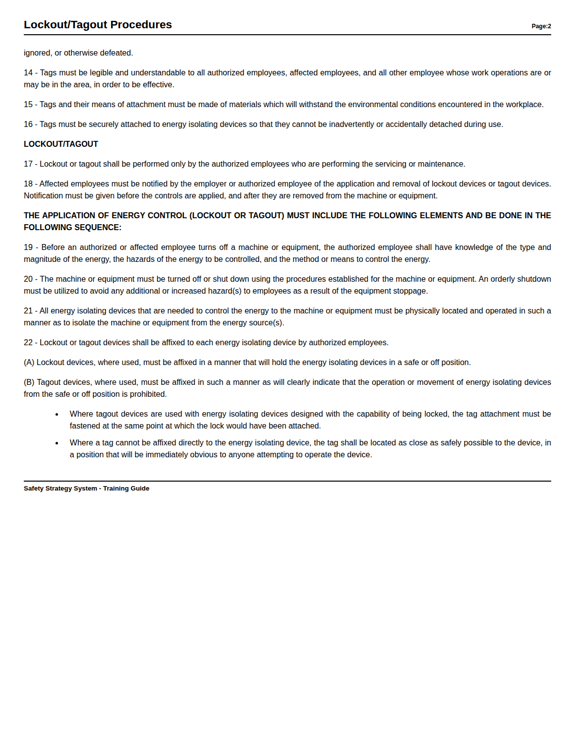Lockout/Tagout Procedures
Page:2
ignored, or otherwise defeated.
14 - Tags must be legible and understandable to all authorized employees, affected employees, and all other employee whose work operations are or may be in the area, in order to be effective.
15 - Tags and their means of attachment must be made of materials which will withstand the environmental conditions encountered in the workplace.
16 - Tags must be securely attached to energy isolating devices so that they cannot be inadvertently or accidentally detached during use.
LOCKOUT/TAGOUT
17 - Lockout or tagout shall be performed only by the authorized employees who are performing the servicing or maintenance.
18 - Affected employees must be notified by the employer or authorized employee of the application and removal of lockout devices or tagout devices. Notification must be given before the controls are applied, and after they are removed from the machine or equipment.
THE APPLICATION OF ENERGY CONTROL (LOCKOUT OR TAGOUT) MUST INCLUDE THE FOLLOWING ELEMENTS AND BE DONE IN THE FOLLOWING SEQUENCE:
19 - Before an authorized or affected employee turns off a machine or equipment, the authorized employee shall have knowledge of the type and magnitude of the energy, the hazards of the energy to be controlled, and the method or means to control the energy.
20 - The machine or equipment must be turned off or shut down using the procedures established for the machine or equipment. An orderly shutdown must be utilized to avoid any additional or increased hazard(s) to employees as a result of the equipment stoppage.
21 - All energy isolating devices that are needed to control the energy to the machine or equipment must be physically located and operated in such a manner as to isolate the machine or equipment from the energy source(s).
22 - Lockout or tagout devices shall be affixed to each energy isolating device by authorized employees.
(A) Lockout devices, where used, must be affixed in a manner that will hold the energy isolating devices in a safe or off position.
(B) Tagout devices, where used, must be affixed in such a manner as will clearly indicate that the operation or movement of energy isolating devices from the safe or off position is prohibited.
Where tagout devices are used with energy isolating devices designed with the capability of being locked, the tag attachment must be fastened at the same point at which the lock would have been attached.
Where a tag cannot be affixed directly to the energy isolating device, the tag shall be located as close as safely possible to the device, in a position that will be immediately obvious to anyone attempting to operate the device.
Safety Strategy System - Training Guide